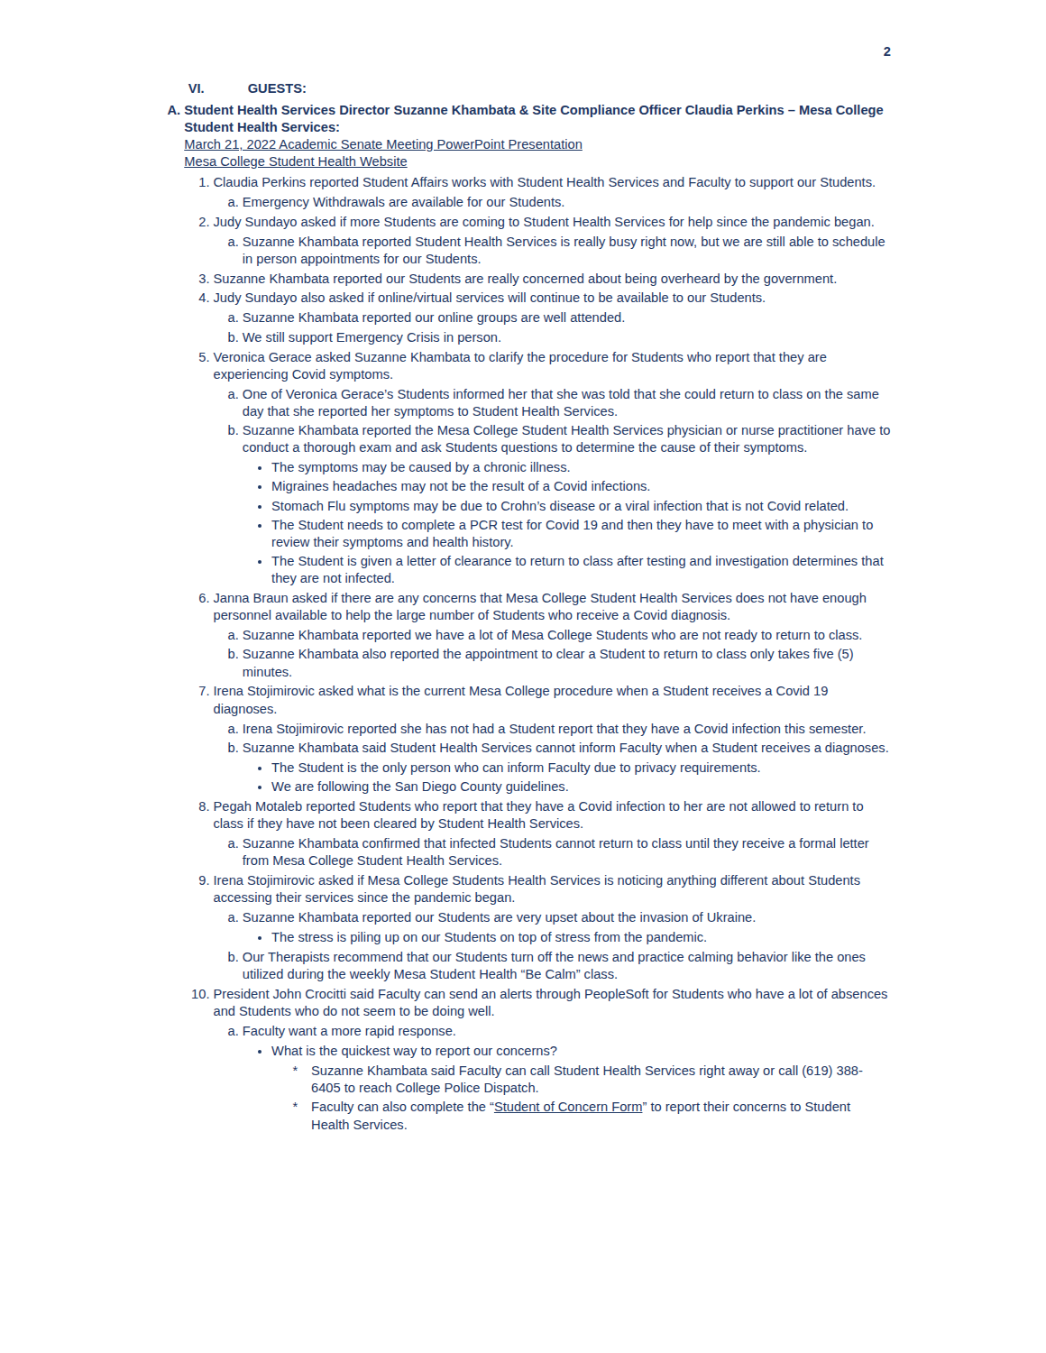2
VI. GUESTS:
Student Health Services Director Suzanne Khambata & Site Compliance Officer Claudia Perkins – Mesa College Student Health Services:
March 21, 2022 Academic Senate Meeting PowerPoint Presentation Mesa College Student Health Website
Claudia Perkins reported Student Affairs works with Student Health Services and Faculty to support our Students.
Emergency Withdrawals are available for our Students.
Judy Sundayo asked if more Students are coming to Student Health Services for help since the pandemic began.
Suzanne Khambata reported Student Health Services is really busy right now, but we are still able to schedule in person appointments for our Students.
Suzanne Khambata reported our Students are really concerned about being overheard by the government.
Judy Sundayo also asked if online/virtual services will continue to be available to our Students.
Suzanne Khambata reported our online groups are well attended.
We still support Emergency Crisis in person.
Veronica Gerace asked Suzanne Khambata to clarify the procedure for Students who report that they are experiencing Covid symptoms.
One of Veronica Gerace’s Students informed her that she was told that she could return to class on the same day that she reported her symptoms to Student Health Services.
Suzanne Khambata reported the Mesa College Student Health Services physician or nurse practitioner have to conduct a thorough exam and ask Students questions to determine the cause of their symptoms.
The symptoms may be caused by a chronic illness.
Migraines headaches may not be the result of a Covid infections.
Stomach Flu symptoms may be due to Crohn’s disease or a viral infection that is not Covid related.
The Student needs to complete a PCR test for Covid 19 and then they have to meet with a physician to review their symptoms and health history.
The Student is given a letter of clearance to return to class after testing and investigation determines that they are not infected.
Janna Braun asked if there are any concerns that Mesa College Student Health Services does not have enough personnel available to help the large number of Students who receive a Covid diagnosis.
Suzanne Khambata reported we have a lot of Mesa College Students who are not ready to return to class.
Suzanne Khambata also reported the appointment to clear a Student to return to class only takes five (5) minutes.
Irena Stojimirovic asked what is the current Mesa College procedure when a Student receives a Covid 19 diagnoses.
Irena Stojimirovic reported she has not had a Student report that they have a Covid infection this semester.
Suzanne Khambata said Student Health Services cannot inform Faculty when a Student receives a diagnoses.
The Student is the only person who can inform Faculty due to privacy requirements.
We are following the San Diego County guidelines.
Pegah Motaleb reported Students who report that they have a Covid infection to her are not allowed to return to class if they have not been cleared by Student Health Services.
Suzanne Khambata confirmed that infected Students cannot return to class until they receive a formal letter from Mesa College Student Health Services.
Irena Stojimirovic asked if Mesa College Students Health Services is noticing anything different about Students accessing their services since the pandemic began.
Suzanne Khambata reported our Students are very upset about the invasion of Ukraine.
The stress is piling up on our Students on top of stress from the pandemic.
Our Therapists recommend that our Students turn off the news and practice calming behavior like the ones utilized during the weekly Mesa Student Health “Be Calm” class.
President John Crocitti said Faculty can send an alerts through PeopleSoft for Students who have a lot of absences and Students who do not seem to be doing well.
Faculty want a more rapid response.
What is the quickest way to report our concerns?
Suzanne Khambata said Faculty can call Student Health Services right away or call (619) 388-6405 to reach College Police Dispatch.
Faculty can also complete the “Student of Concern Form” to report their concerns to Student Health Services.